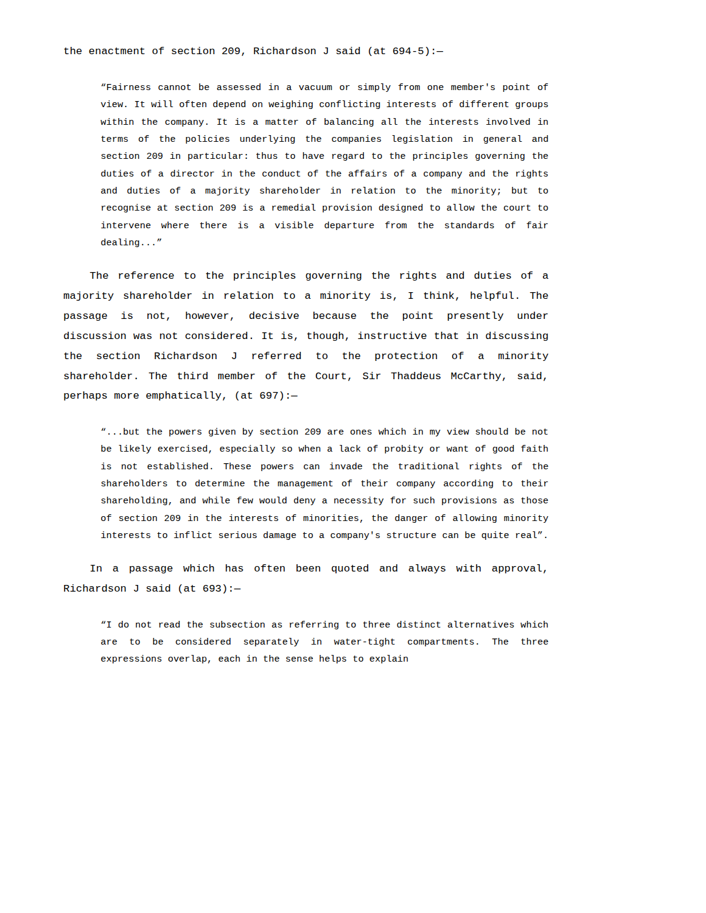the enactment of section 209, Richardson J said (at 694-5):—
“Fairness cannot be assessed in a vacuum or simply from one member's point of view. It will often depend on weighing conflicting interests of different groups within the company. It is a matter of balancing all the interests involved in terms of the policies underlying the companies legislation in general and section 209 in particular: thus to have regard to the principles governing the duties of a director in the conduct of the affairs of a company and the rights and duties of a majority shareholder in relation to the minority; but to recognise at section 209 is a remedial provision designed to allow the court to intervene where there is a visible departure from the standards of fair dealing...”
The reference to the principles governing the rights and duties of a majority shareholder in relation to a minority is, I think, helpful. The passage is not, however, decisive because the point presently under discussion was not considered. It is, though, instructive that in discussing the section Richardson J referred to the protection of a minority shareholder. The third member of the Court, Sir Thaddeus McCarthy, said, perhaps more emphatically, (at 697):—
“...but the powers given by section 209 are ones which in my view should be not be likely exercised, especially so when a lack of probity or want of good faith is not established. These powers can invade the traditional rights of the shareholders to determine the management of their company according to their shareholding, and while few would deny a necessity for such provisions as those of section 209 in the interests of minorities, the danger of allowing minority interests to inflict serious damage to a company's structure can be quite real”.
In a passage which has often been quoted and always with approval, Richardson J said (at 693):—
“I do not read the subsection as referring to three distinct alternatives which are to be considered separately in water-tight compartments. The three expressions overlap, each in the sense helps to explain